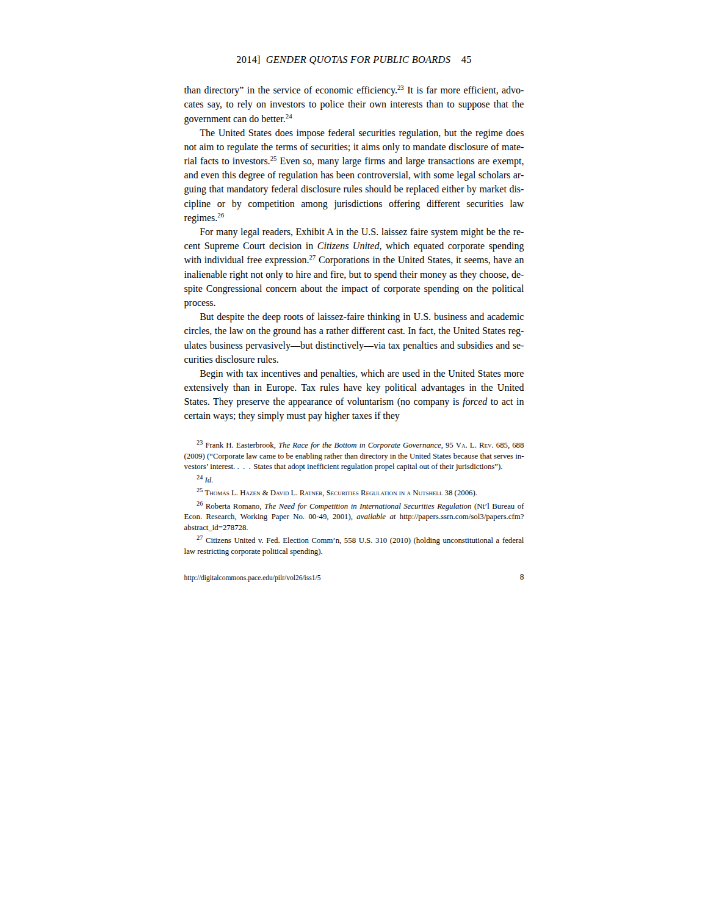2014] GENDER QUOTAS FOR PUBLIC BOARDS 45
than directory” in the service of economic efficiency.23 It is far more efficient, advocates say, to rely on investors to police their own interests than to suppose that the government can do better.24
The United States does impose federal securities regulation, but the regime does not aim to regulate the terms of securities; it aims only to mandate disclosure of material facts to investors.25 Even so, many large firms and large transactions are exempt, and even this degree of regulation has been controversial, with some legal scholars arguing that mandatory federal disclosure rules should be replaced either by market discipline or by competition among jurisdictions offering different securities law regimes.26
For many legal readers, Exhibit A in the U.S. laissez faire system might be the recent Supreme Court decision in Citizens United, which equated corporate spending with individual free expression.27 Corporations in the United States, it seems, have an inalienable right not only to hire and fire, but to spend their money as they choose, despite Congressional concern about the impact of corporate spending on the political process.
But despite the deep roots of laissez-faire thinking in U.S. business and academic circles, the law on the ground has a rather different cast. In fact, the United States regulates business pervasively—but distinctively—via tax penalties and subsidies and securities disclosure rules.
Begin with tax incentives and penalties, which are used in the United States more extensively than in Europe. Tax rules have key political advantages in the United States. They preserve the appearance of voluntarism (no company is forced to act in certain ways; they simply must pay higher taxes if they
23 Frank H. Easterbrook, The Race for the Bottom in Corporate Governance, 95 Va. L. Rev. 685, 688 (2009) (“Corporate law came to be enabling rather than directory in the United States because that serves investors’ interest. . . . States that adopt inefficient regulation propel capital out of their jurisdictions”).
24 Id.
25 Thomas L. Hazen & David L. Ratner, Securities Regulation in a Nutshell 38 (2006).
26 Roberta Romano, The Need for Competition in International Securities Regulation (Nt’l Bureau of Econ. Research, Working Paper No. 00-49, 2001), available at http://papers.ssrn.com/sol3/papers.cfm?abstract_id=278728.
27 Citizens United v. Fed. Election Comm’n, 558 U.S. 310 (2010) (holding unconstitutional a federal law restricting corporate political spending).
http://digitalcommons.pace.edu/pilr/vol26/iss1/5 8